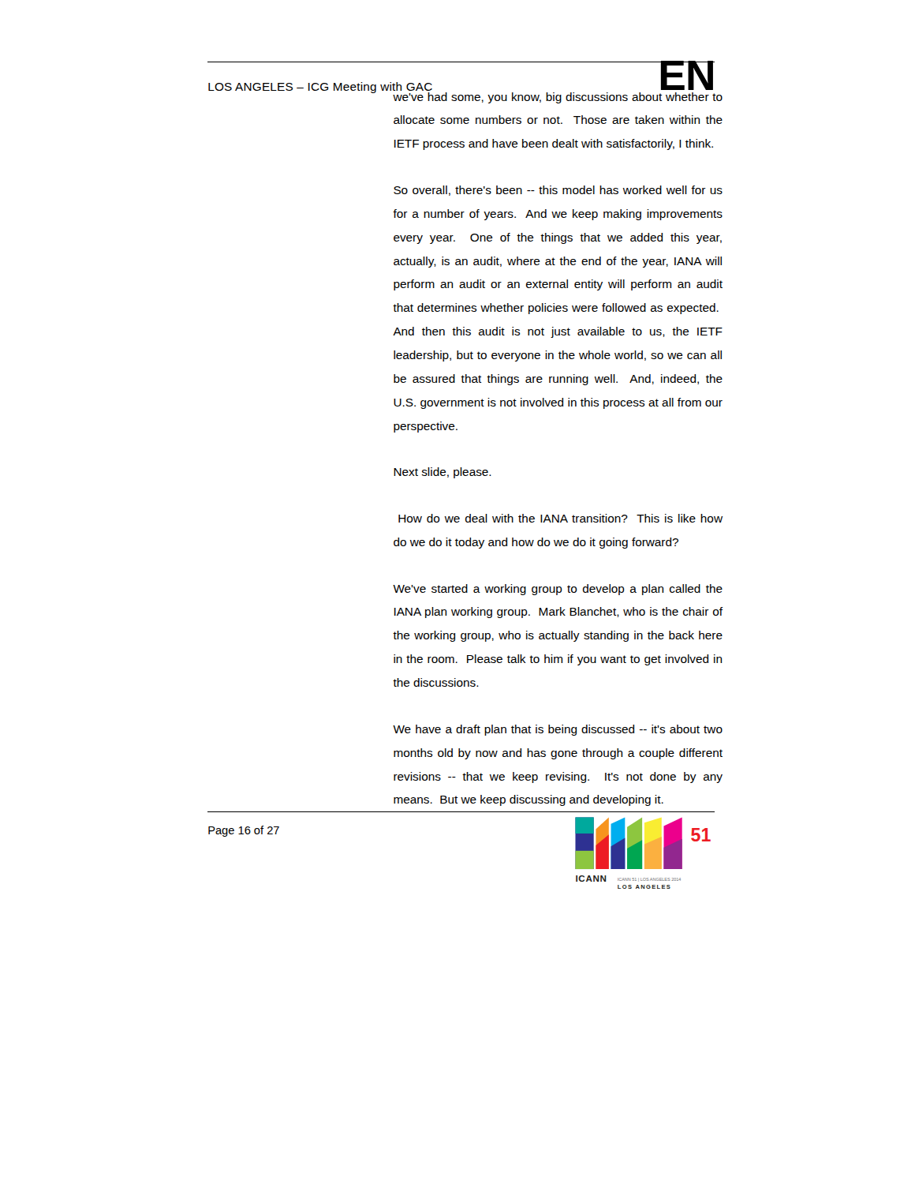LOS ANGELES – ICG Meeting with GAC
EN
we've had some, you know, big discussions about whether to allocate some numbers or not. Those are taken within the IETF process and have been dealt with satisfactorily, I think.
So overall, there's been -- this model has worked well for us for a number of years. And we keep making improvements every year. One of the things that we added this year, actually, is an audit, where at the end of the year, IANA will perform an audit or an external entity will perform an audit that determines whether policies were followed as expected. And then this audit is not just available to us, the IETF leadership, but to everyone in the whole world, so we can all be assured that things are running well. And, indeed, the U.S. government is not involved in this process at all from our perspective.
Next slide, please.
How do we deal with the IANA transition? This is like how do we do it today and how do we do it going forward?
We've started a working group to develop a plan called the IANA plan working group. Mark Blanchet, who is the chair of the working group, who is actually standing in the back here in the room. Please talk to him if you want to get involved in the discussions.
We have a draft plan that is being discussed -- it's about two months old by now and has gone through a couple different revisions -- that we keep revising. It's not done by any means. But we keep discussing and developing it.
Page 16 of 27
51 ICANN ICANN 51 | LOS ANGELES 2014 LOS ANGELES